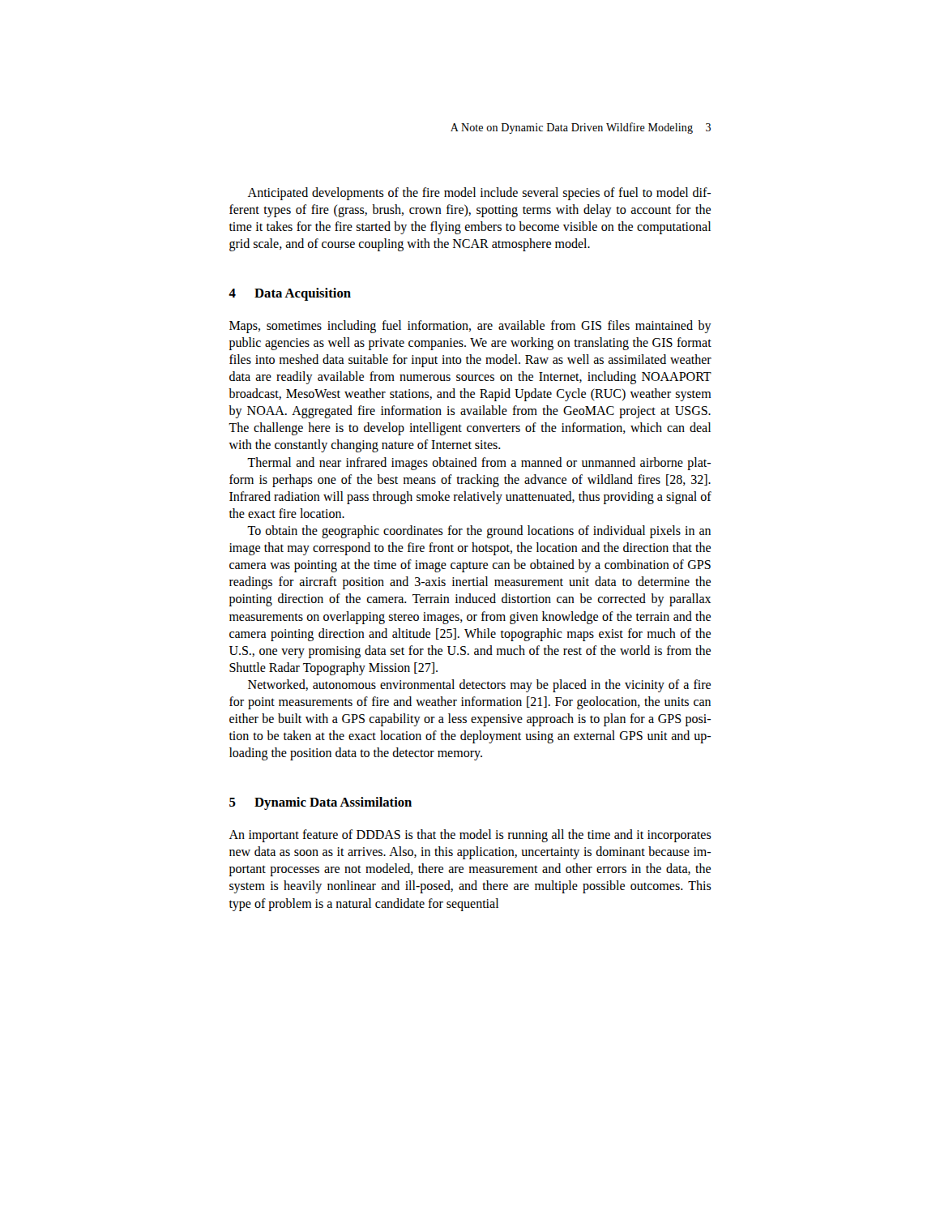A Note on Dynamic Data Driven Wildfire Modeling3
Anticipated developments of the fire model include several species of fuel to model different types of fire (grass, brush, crown fire), spotting terms with delay to account for the time it takes for the fire started by the flying embers to become visible on the computational grid scale, and of course coupling with the NCAR atmosphere model.
4 Data Acquisition
Maps, sometimes including fuel information, are available from GIS files maintained by public agencies as well as private companies. We are working on translating the GIS format files into meshed data suitable for input into the model. Raw as well as assimilated weather data are readily available from numerous sources on the Internet, including NOAAPORT broadcast, MesoWest weather stations, and the Rapid Update Cycle (RUC) weather system by NOAA. Aggregated fire information is available from the GeoMAC project at USGS. The challenge here is to develop intelligent converters of the information, which can deal with the constantly changing nature of Internet sites.
Thermal and near infrared images obtained from a manned or unmanned airborne platform is perhaps one of the best means of tracking the advance of wildland fires [28, 32]. Infrared radiation will pass through smoke relatively unattenuated, thus providing a signal of the exact fire location.
To obtain the geographic coordinates for the ground locations of individual pixels in an image that may correspond to the fire front or hotspot, the location and the direction that the camera was pointing at the time of image capture can be obtained by a combination of GPS readings for aircraft position and 3-axis inertial measurement unit data to determine the pointing direction of the camera. Terrain induced distortion can be corrected by parallax measurements on overlapping stereo images, or from given knowledge of the terrain and the camera pointing direction and altitude [25]. While topographic maps exist for much of the U.S., one very promising data set for the U.S. and much of the rest of the world is from the Shuttle Radar Topography Mission [27].
Networked, autonomous environmental detectors may be placed in the vicinity of a fire for point measurements of fire and weather information [21]. For geolocation, the units can either be built with a GPS capability or a less expensive approach is to plan for a GPS position to be taken at the exact location of the deployment using an external GPS unit and uploading the position data to the detector memory.
5 Dynamic Data Assimilation
An important feature of DDDAS is that the model is running all the time and it incorporates new data as soon as it arrives. Also, in this application, uncertainty is dominant because important processes are not modeled, there are measurement and other errors in the data, the system is heavily nonlinear and ill-posed, and there are multiple possible outcomes. This type of problem is a natural candidate for sequential